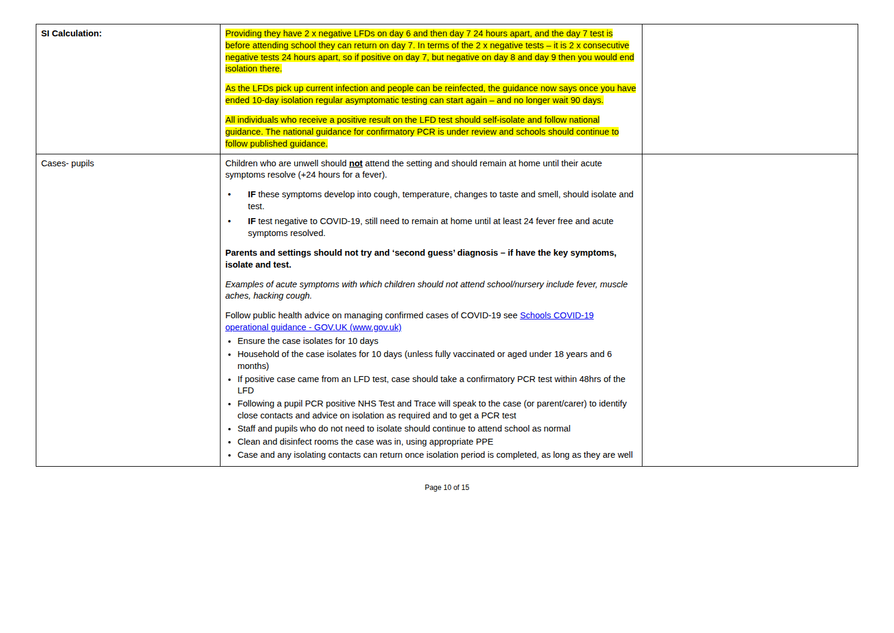| SI Calculation: | Providing they have 2 x negative LFDs on day 6 and then day 7 24 hours apart, and the day 7 test is before attending school they can return on day 7. In terms of the 2 x negative tests – it is 2 x consecutive negative tests 24 hours apart, so if positive on day 7, but negative on day 8 and day 9 then you would end isolation there. As the LFDs pick up current infection and people can be reinfected, the guidance now says once you have ended 10-day isolation regular asymptomatic testing can start again – and no longer wait 90 days. All individuals who receive a positive result on the LFD test should self-isolate and follow national guidance. The national guidance for confirmatory PCR is under review and schools should continue to follow published guidance. | |
| Cases- pupils | Children who are unwell should not attend the setting and should remain at home until their acute symptoms resolve (+24 hours for a fever). IF these symptoms develop into cough, temperature, changes to taste and smell, should isolate and test. IF test negative to COVID-19, still need to remain at home until at least 24 fever free and acute symptoms resolved. Parents and settings should not try and ‘second guess’ diagnosis – if have the key symptoms, isolate and test. Examples of acute symptoms with which children should not attend school/nursery include fever, muscle aches, hacking cough. Follow public health advice on managing confirmed cases of COVID-19 see Schools COVID-19 operational guidance - GOV.UK (www.gov.uk) Ensure the case isolates for 10 days Household of the case isolates for 10 days (unless fully vaccinated or aged under 18 years and 6 months) If positive case came from an LFD test, case should take a confirmatory PCR test within 48hrs of the LFD Following a pupil PCR positive NHS Test and Trace will speak to the case (or parent/carer) to identify close contacts and advice on isolation as required and to get a PCR test Staff and pupils who do not need to isolate should continue to attend school as normal Clean and disinfect rooms the case was in, using appropriate PPE Case and any isolating contacts can return once isolation period is completed, as long as they are well | |
Page 10 of 15